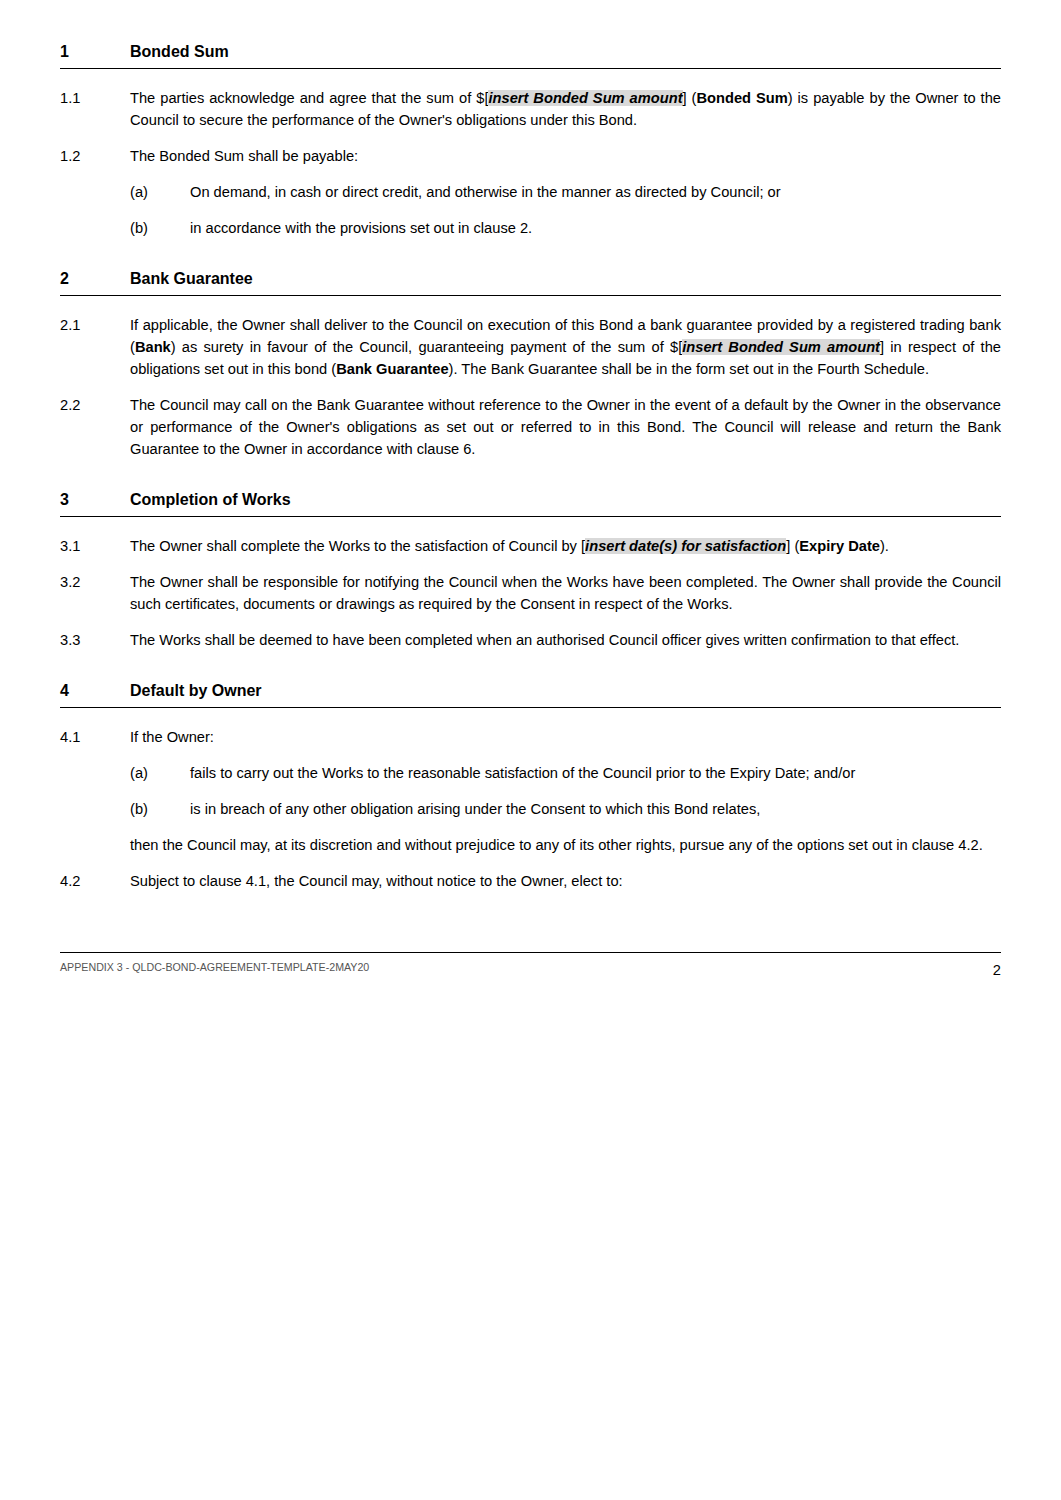1 Bonded Sum
1.1 The parties acknowledge and agree that the sum of $[insert Bonded Sum amount] (Bonded Sum) is payable by the Owner to the Council to secure the performance of the Owner's obligations under this Bond.
1.2 The Bonded Sum shall be payable:
(a) On demand, in cash or direct credit, and otherwise in the manner as directed by Council; or
(b) in accordance with the provisions set out in clause 2.
2 Bank Guarantee
2.1 If applicable, the Owner shall deliver to the Council on execution of this Bond a bank guarantee provided by a registered trading bank (Bank) as surety in favour of the Council, guaranteeing payment of the sum of $[insert Bonded Sum amount] in respect of the obligations set out in this bond (Bank Guarantee). The Bank Guarantee shall be in the form set out in the Fourth Schedule.
2.2 The Council may call on the Bank Guarantee without reference to the Owner in the event of a default by the Owner in the observance or performance of the Owner's obligations as set out or referred to in this Bond. The Council will release and return the Bank Guarantee to the Owner in accordance with clause 6.
3 Completion of Works
3.1 The Owner shall complete the Works to the satisfaction of Council by [insert date(s) for satisfaction] (Expiry Date).
3.2 The Owner shall be responsible for notifying the Council when the Works have been completed. The Owner shall provide the Council such certificates, documents or drawings as required by the Consent in respect of the Works.
3.3 The Works shall be deemed to have been completed when an authorised Council officer gives written confirmation to that effect.
4 Default by Owner
4.1 If the Owner:
(a) fails to carry out the Works to the reasonable satisfaction of the Council prior to the Expiry Date; and/or
(b) is in breach of any other obligation arising under the Consent to which this Bond relates,
then the Council may, at its discretion and without prejudice to any of its other rights, pursue any of the options set out in clause 4.2.
4.2 Subject to clause 4.1, the Council may, without notice to the Owner, elect to:
APPENDIX 3 - QLDC-BOND-AGREEMENT-TEMPLATE-2MAY20 2